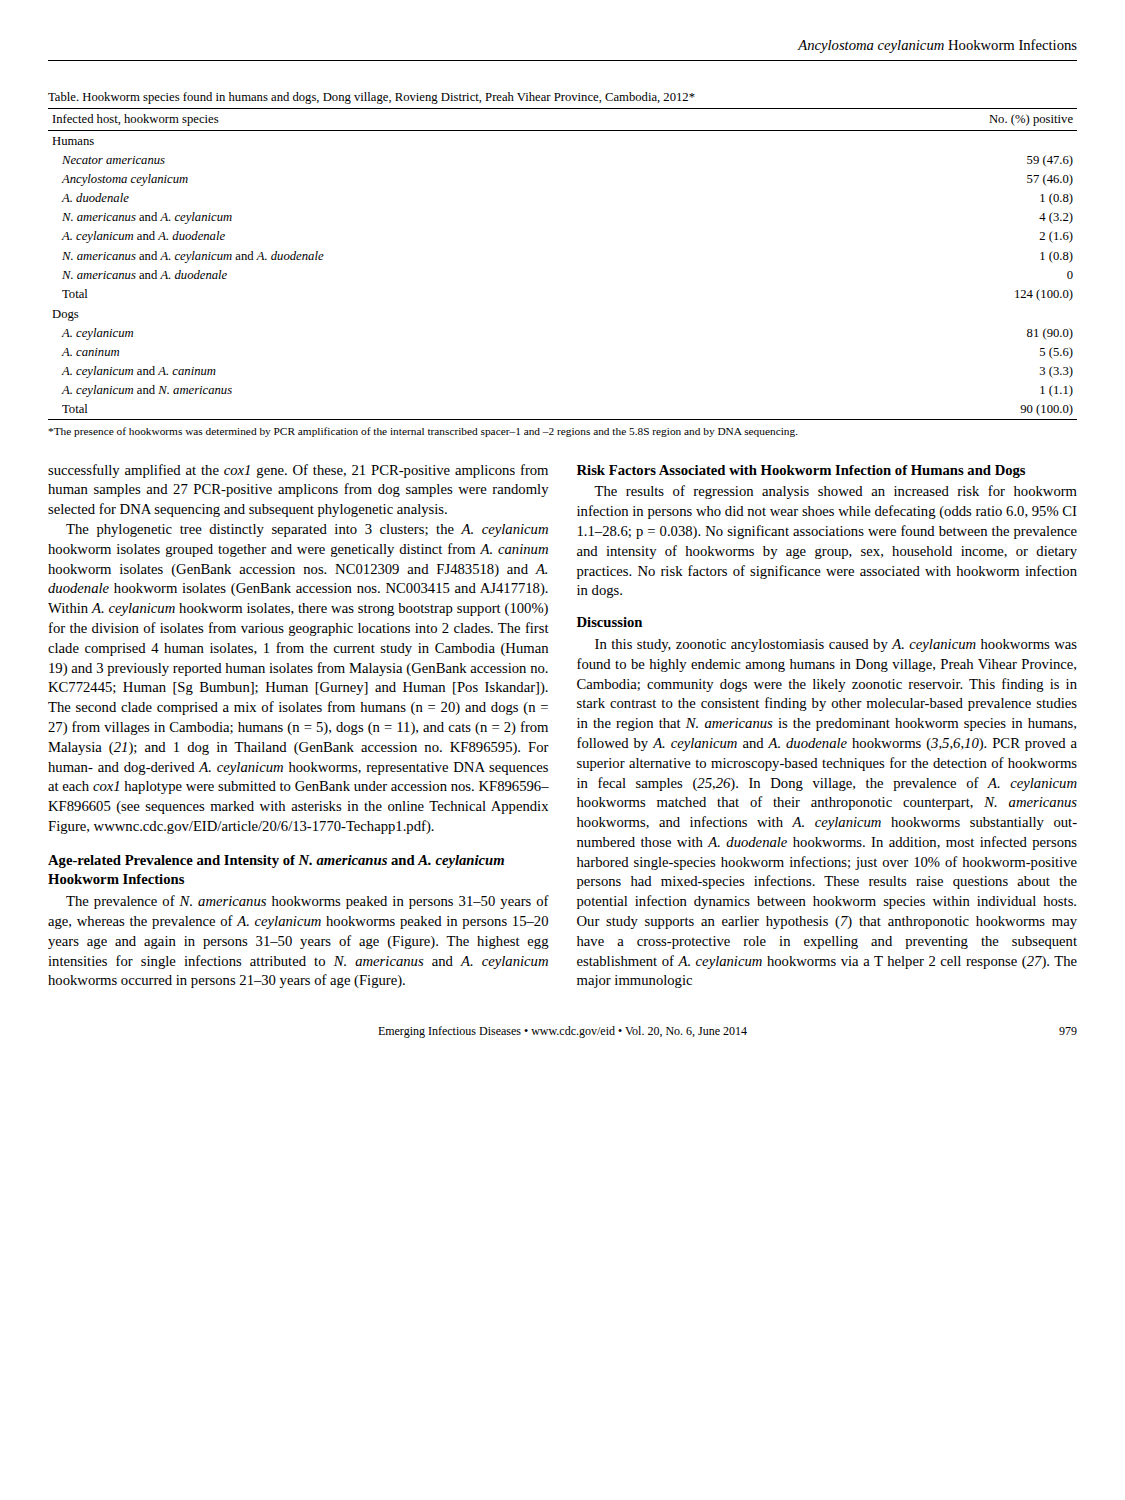Ancylostoma ceylanicum Hookworm Infections
Table. Hookworm species found in humans and dogs, Dong village, Rovieng District, Preah Vihear Province, Cambodia, 2012*
| Infected host, hookworm species | No. (%) positive |
| --- | --- |
| Humans | |
| Necator americanus | 59 (47.6) |
| Ancylostoma ceylanicum | 57 (46.0) |
| A. duodenale | 1 (0.8) |
| N. americanus and A. ceylanicum | 4 (3.2) |
| A. ceylanicum and A. duodenale | 2 (1.6) |
| N. americanus and A. ceylanicum and A. duodenale | 1 (0.8) |
| N. americanus and A. duodenale | 0 |
| Total | 124 (100.0) |
| Dogs | |
| A. ceylanicum | 81 (90.0) |
| A. caninum | 5 (5.6) |
| A. ceylanicum and A. caninum | 3 (3.3) |
| A. ceylanicum and N. americanus | 1 (1.1) |
| Total | 90 (100.0) |
*The presence of hookworms was determined by PCR amplification of the internal transcribed spacer–1 and –2 regions and the 5.8S region and by DNA sequencing.
successfully amplified at the cox1 gene. Of these, 21 PCR-positive amplicons from human samples and 27 PCR-positive amplicons from dog samples were randomly selected for DNA sequencing and subsequent phylogenetic analysis.
The phylogenetic tree distinctly separated into 3 clusters; the A. ceylanicum hookworm isolates grouped together and were genetically distinct from A. caninum hookworm isolates (GenBank accession nos. NC012309 and FJ483518) and A. duodenale hookworm isolates (GenBank accession nos. NC003415 and AJ417718). Within A. ceylanicum hookworm isolates, there was strong bootstrap support (100%) for the division of isolates from various geographic locations into 2 clades. The first clade comprised 4 human isolates, 1 from the current study in Cambodia (Human 19) and 3 previously reported human isolates from Malaysia (GenBank accession no. KC772445; Human [Sg Bumbun]; Human [Gurney] and Human [Pos Iskandar]). The second clade comprised a mix of isolates from humans (n = 20) and dogs (n = 27) from villages in Cambodia; humans (n = 5), dogs (n = 11), and cats (n = 2) from Malaysia (21); and 1 dog in Thailand (GenBank accession no. KF896595). For human- and dog-derived A. ceylanicum hookworms, representative DNA sequences at each cox1 haplotype were submitted to GenBank under accession nos. KF896596–KF896605 (see sequences marked with asterisks in the online Technical Appendix Figure, wwwnc.cdc.gov/EID/article/20/6/13-1770-Techapp1.pdf).
Age-related Prevalence and Intensity of N. americanus and A. ceylanicum Hookworm Infections
The prevalence of N. americanus hookworms peaked in persons 31–50 years of age, whereas the prevalence of A. ceylanicum hookworms peaked in persons 15–20 years age and again in persons 31–50 years of age (Figure). The highest egg intensities for single infections attributed to N. americanus and A. ceylanicum hookworms occurred in persons 21–30 years of age (Figure).
Risk Factors Associated with Hookworm Infection of Humans and Dogs
The results of regression analysis showed an increased risk for hookworm infection in persons who did not wear shoes while defecating (odds ratio 6.0, 95% CI 1.1–28.6; p = 0.038). No significant associations were found between the prevalence and intensity of hookworms by age group, sex, household income, or dietary practices. No risk factors of significance were associated with hookworm infection in dogs.
Discussion
In this study, zoonotic ancylostomiasis caused by A. ceylanicum hookworms was found to be highly endemic among humans in Dong village, Preah Vihear Province, Cambodia; community dogs were the likely zoonotic reservoir. This finding is in stark contrast to the consistent finding by other molecular-based prevalence studies in the region that N. americanus is the predominant hookworm species in humans, followed by A. ceylanicum and A. duodenale hookworms (3,5,6,10). PCR proved a superior alternative to microscopy-based techniques for the detection of hookworms in fecal samples (25,26). In Dong village, the prevalence of A. ceylanicum hookworms matched that of their anthroponotic counterpart, N. americanus hookworms, and infections with A. ceylanicum hookworms substantially out-numbered those with A. duodenale hookworms. In addition, most infected persons harbored single-species hookworm infections; just over 10% of hookworm-positive persons had mixed-species infections. These results raise questions about the potential infection dynamics between hookworm species within individual hosts. Our study supports an earlier hypothesis (7) that anthroponotic hookworms may have a cross-protective role in expelling and preventing the subsequent establishment of A. ceylanicum hookworms via a T helper 2 cell response (27). The major immunologic
Emerging Infectious Diseases • www.cdc.gov/eid • Vol. 20, No. 6, June 2014
979